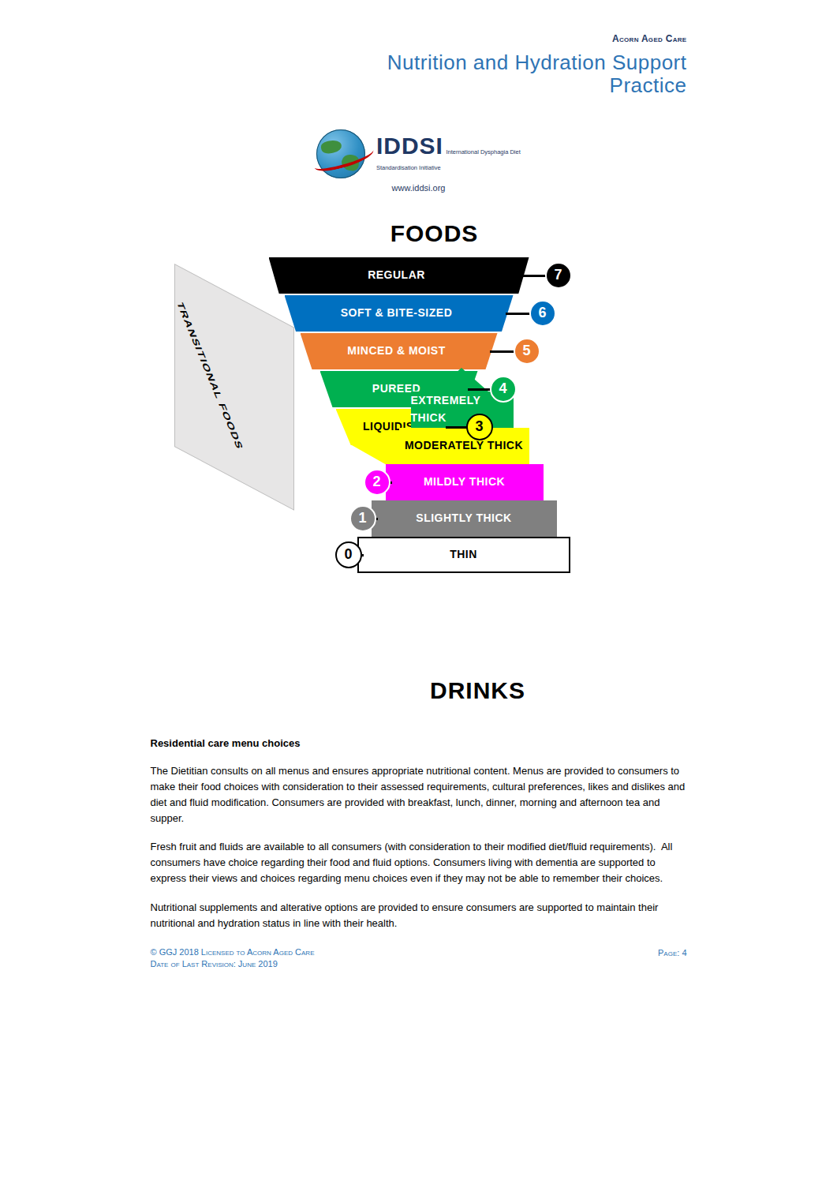Acorn Aged Care
Nutrition and Hydration Support
Practice
IDDSI International Dysphagia Diet
Standardisation Initiative
www.iddsi.org
FOODS
TRANSITIONAL FOODS
REGULAR
SOFT & BITE-SIZED
MINCED & MOIST
PUREED
LIQUIDISED
EXTREMELY THICK
MODERATELY THICK
MILDLY THICK
SLIGHTLY THICK
THIN
7
6
5
4
3
2
1
0
DRINKS
Residential care menu choices
The Dietitian consults on all menus and ensures appropriate nutritional content. Menus are provided to consumers to make their food choices with consideration to their assessed requirements, cultural preferences, likes and dislikes and diet and fluid modification. Consumers are provided with breakfast, lunch, dinner, morning and afternoon tea and supper.
Fresh fruit and fluids are available to all consumers (with consideration to their modified diet/fluid requirements). All consumers have choice regarding their food and fluid options. Consumers living with dementia are supported to express their views and choices regarding menu choices even if they may not be able to remember their choices.
Nutritional supplements and alterative options are provided to ensure consumers are supported to maintain their nutritional and hydration status in line with their health.
© GGJ 2018 Licensed to Acorn Aged Care
Date of Last Revision: June 2019
Page: 4